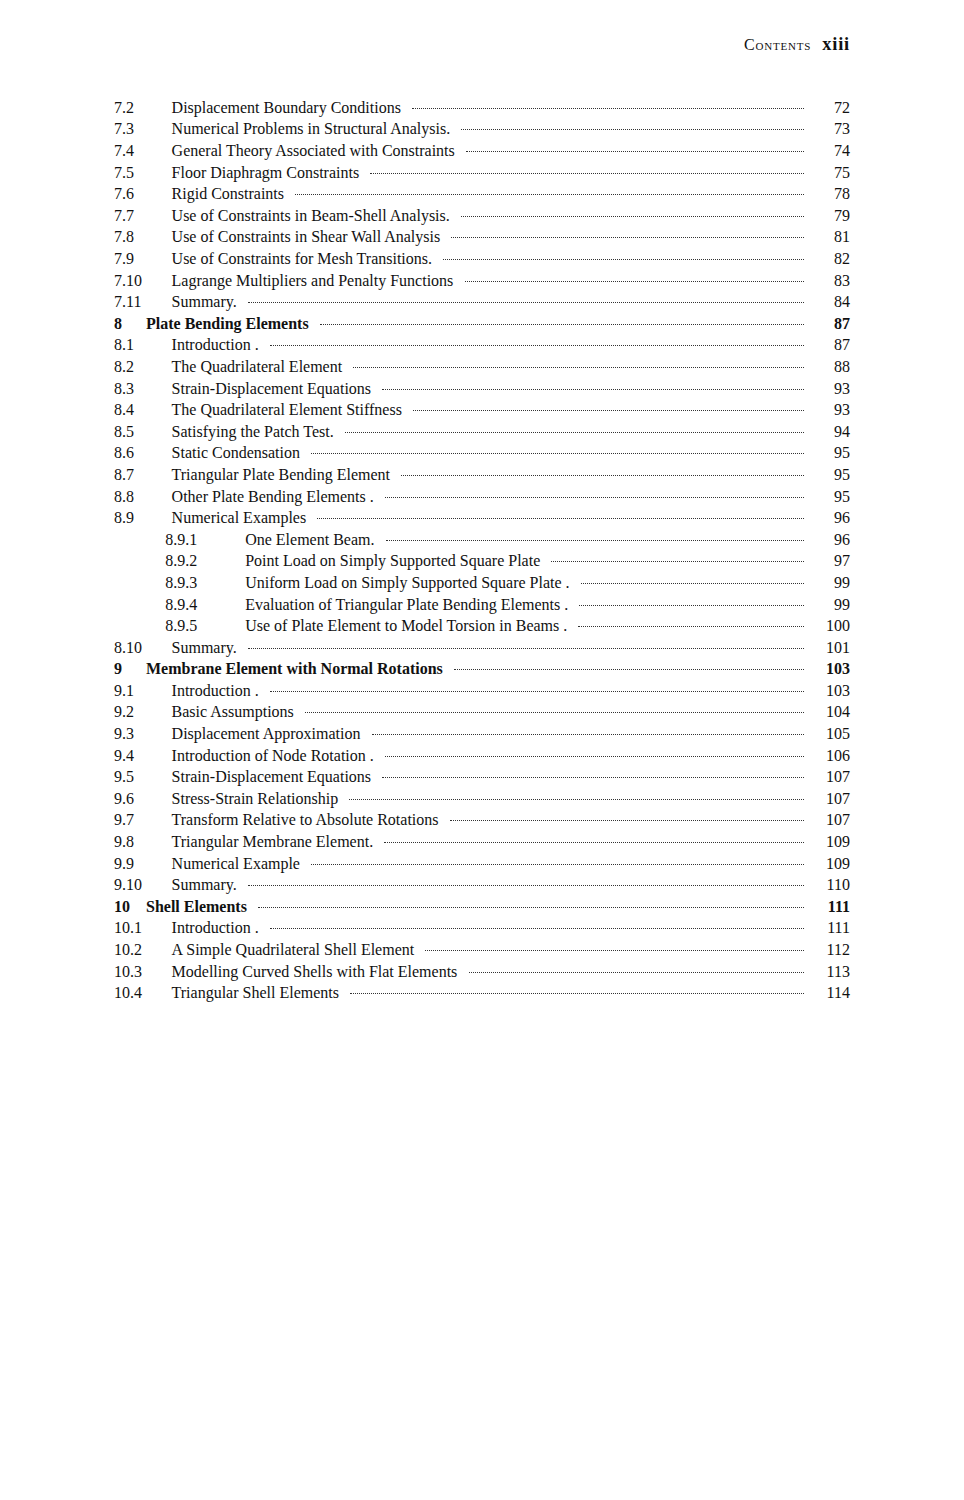Contents xiii
7.2 Displacement Boundary Conditions 72
7.3 Numerical Problems in Structural Analysis. 73
7.4 General Theory Associated with Constraints 74
7.5 Floor Diaphragm Constraints 75
7.6 Rigid Constraints 78
7.7 Use of Constraints in Beam-Shell Analysis. 79
7.8 Use of Constraints in Shear Wall Analysis 81
7.9 Use of Constraints for Mesh Transitions. 82
7.10 Lagrange Multipliers and Penalty Functions 83
7.11 Summary. 84
8 Plate Bending Elements 87
8.1 Introduction . 87
8.2 The Quadrilateral Element 88
8.3 Strain-Displacement Equations 93
8.4 The Quadrilateral Element Stiffness 93
8.5 Satisfying the Patch Test. 94
8.6 Static Condensation 95
8.7 Triangular Plate Bending Element 95
8.8 Other Plate Bending Elements . 95
8.9 Numerical Examples 96
8.9.1 One Element Beam. 96
8.9.2 Point Load on Simply Supported Square Plate 97
8.9.3 Uniform Load on Simply Supported Square Plate . 99
8.9.4 Evaluation of Triangular Plate Bending Elements . 99
8.9.5 Use of Plate Element to Model Torsion in Beams . 100
8.10 Summary. 101
9 Membrane Element with Normal Rotations 103
9.1 Introduction . 103
9.2 Basic Assumptions 104
9.3 Displacement Approximation 105
9.4 Introduction of Node Rotation . 106
9.5 Strain-Displacement Equations 107
9.6 Stress-Strain Relationship 107
9.7 Transform Relative to Absolute Rotations 107
9.8 Triangular Membrane Element. 109
9.9 Numerical Example 109
9.10 Summary. 110
10 Shell Elements 111
10.1 Introduction . 111
10.2 A Simple Quadrilateral Shell Element 112
10.3 Modelling Curved Shells with Flat Elements 113
10.4 Triangular Shell Elements 114